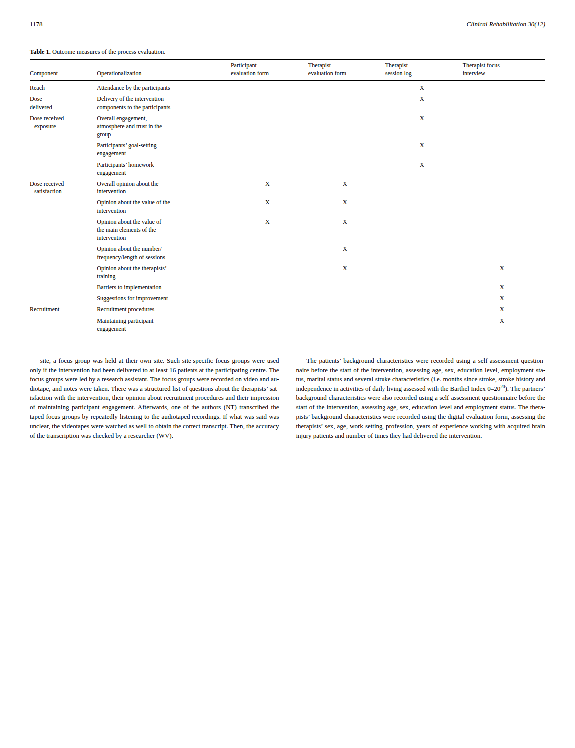1178
Clinical Rehabilitation 30(12)
Table 1. Outcome measures of the process evaluation.
| Component | Operationalization | Participant evaluation form | Therapist evaluation form | Therapist session log | Therapist focus interview |
| --- | --- | --- | --- | --- | --- |
| Reach | Attendance by the participants | | | X | |
| Dose delivered | Delivery of the intervention components to the participants | | | X | |
| Dose received – exposure | Overall engagement, atmosphere and trust in the group | | | X | |
| | Participants’ goal-setting engagement | | | X | |
| | Participants’ homework engagement | | | X | |
| Dose received – satisfaction | Overall opinion about the intervention | X | X | | |
| | Opinion about the value of the intervention | X | X | | |
| | Opinion about the value of the main elements of the intervention | X | X | | |
| | Opinion about the number/ frequency/length of sessions | | X | | |
| | Opinion about the therapists’ training | | X | | X |
| | Barriers to implementation | | | | X |
| | Suggestions for improvement | | | | X |
| Recruitment | Recruitment procedures | | | | X |
| | Maintaining participant engagement | | | | X |
site, a focus group was held at their own site. Such site-specific focus groups were used only if the intervention had been delivered to at least 16 patients at the participating centre. The focus groups were led by a research assistant. The focus groups were recorded on video and audiotape, and notes were taken. There was a structured list of questions about the therapists’ satisfaction with the intervention, their opinion about recruitment procedures and their impression of maintaining participant engagement. Afterwards, one of the authors (NT) transcribed the taped focus groups by repeatedly listening to the audiotaped recordings. If what was said was unclear, the videotapes were watched as well to obtain the correct transcript. Then, the accuracy of the transcription was checked by a researcher (WV).
The patients’ background characteristics were recorded using a self-assessment questionnaire before the start of the intervention, assessing age, sex, education level, employment status, marital status and several stroke characteristics (i.e. months since stroke, stroke history and independence in activities of daily living assessed with the Barthel Index 0–2020). The partners’ background characteristics were also recorded using a self-assessment questionnaire before the start of the intervention, assessing age, sex, education level and employment status. The therapists’ background characteristics were recorded using the digital evaluation form, assessing the therapists’ sex, age, work setting, profession, years of experience working with acquired brain injury patients and number of times they had delivered the intervention.